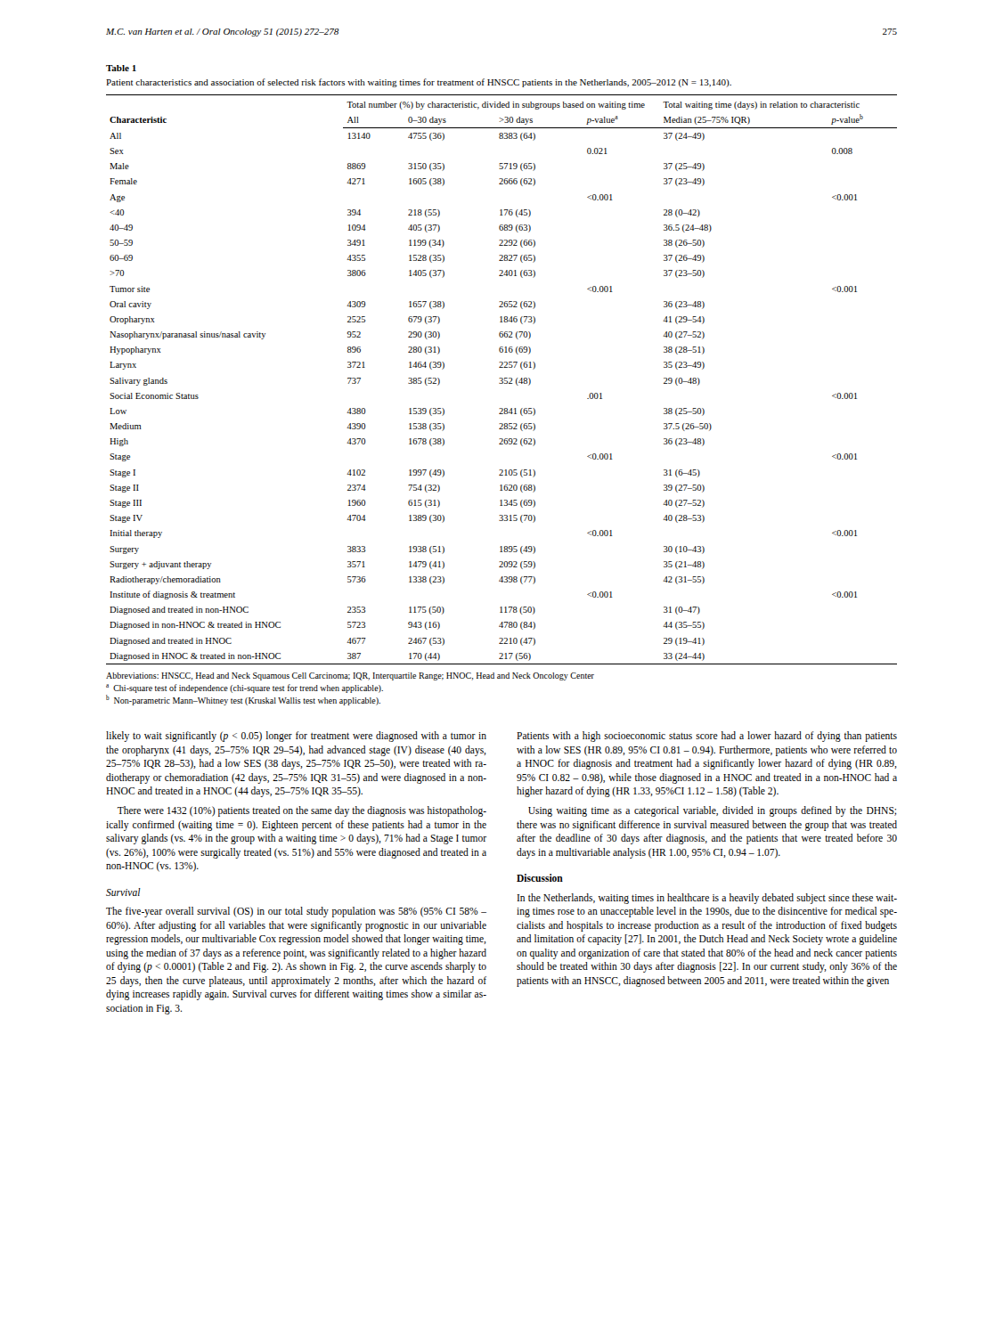M.C. van Harten et al. / Oral Oncology 51 (2015) 272–278
275
Table 1 Patient characteristics and association of selected risk factors with waiting times for treatment of HNSCC patients in the Netherlands, 2005–2012 (N = 13,140).
| Characteristic | Total number (%) by characteristic, divided in subgroups based on waiting time | Total waiting time (days) in relation to characteristic |
| --- | --- | --- |
| All | 0–30 days | >30 days | p -value a | Median (25–75% IQR) | p -value b |
| All | 13140 | 4755 (36) | 8383 (64) | | 37 (24–49) | |
| Sex | | | | 0.021 | | 0.008 |
| Male | 8869 | 3150 (35) | 5719 (65) | | 37 (25–49) | |
| Female | 4271 | 1605 (38) | 2666 (62) | | 37 (23–49) | |
| Age | | | | <0.001 | | <0.001 |
| <40 | 394 | 218 (55) | 176 (45) | | 28 (0–42) | |
| 40–49 | 1094 | 405 (37) | 689 (63) | | 36.5 (24–48) | |
| 50–59 | 3491 | 1199 (34) | 2292 (66) | | 38 (26–50) | |
| 60–69 | 4355 | 1528 (35) | 2827 (65) | | 37 (26–49) | |
| >70 | 3806 | 1405 (37) | 2401 (63) | | 37 (23–50) | |
| Tumor site | | | | <0.001 | | <0.001 |
| Oral cavity | 4309 | 1657 (38) | 2652 (62) | | 36 (23–48) | |
| Oropharynx | 2525 | 679 (37) | 1846 (73) | | 41 (29–54) | |
| Nasopharynx/paranasal sinus/nasal cavity | 952 | 290 (30) | 662 (70) | | 40 (27–52) | |
| Hypopharynx | 896 | 280 (31) | 616 (69) | | 38 (28–51) | |
| Larynx | 3721 | 1464 (39) | 2257 (61) | | 35 (23–49) | |
| Salivary glands | 737 | 385 (52) | 352 (48) | | 29 (0–48) | |
| Social Economic Status | | | | .001 | | <0.001 |
| Low | 4380 | 1539 (35) | 2841 (65) | | 38 (25–50) | |
| Medium | 4390 | 1538 (35) | 2852 (65) | | 37.5 (26–50) | |
| High | 4370 | 1678 (38) | 2692 (62) | | 36 (23–48) | |
| Stage | | | | <0.001 | | <0.001 |
| Stage I | 4102 | 1997 (49) | 2105 (51) | | 31 (6–45) | |
| Stage II | 2374 | 754 (32) | 1620 (68) | | 39 (27–50) | |
| Stage III | 1960 | 615 (31) | 1345 (69) | | 40 (27–52) | |
| Stage IV | 4704 | 1389 (30) | 3315 (70) | | 40 (28–53) | |
| Initial therapy | | | | <0.001 | | <0.001 |
| Surgery | 3833 | 1938 (51) | 1895 (49) | | 30 (10–43) | |
| Surgery + adjuvant therapy | 3571 | 1479 (41) | 2092 (59) | | 35 (21–48) | |
| Radiotherapy/chemoradiation | 5736 | 1338 (23) | 4398 (77) | | 42 (31–55) | |
| Institute of diagnosis & treatment | | | | <0.001 | | <0.001 |
| Diagnosed and treated in non-HNOC | 2353 | 1175 (50) | 1178 (50) | | 31 (0–47) | |
| Diagnosed in non-HNOC & treated in HNOC | 5723 | 943 (16) | 4780 (84) | | 44 (35–55) | |
| Diagnosed and treated in HNOC | 4677 | 2467 (53) | 2210 (47) | | 29 (19–41) | |
| Diagnosed in HNOC & treated in non-HNOC | 387 | 170 (44) | 217 (56) | | 33 (24–44) | |
Abbreviations: HNSCC, Head and Neck Squamous Cell Carcinoma; IQR, Interquartile Range; HNOC, Head and Neck Oncology Center
a Chi-square test of independence (chi-square test for trend when applicable).
b Non-parametric Mann–Whitney test (Kruskal Wallis test when applicable).
likely to wait significantly (p < 0.05) longer for treatment were diagnosed with a tumor in the oropharynx (41 days, 25–75% IQR 29–54), had advanced stage (IV) disease (40 days, 25–75% IQR 28–53), had a low SES (38 days, 25–75% IQR 25–50), were treated with radiotherapy or chemoradiation (42 days, 25–75% IQR 31–55) and were diagnosed in a non-HNOC and treated in a HNOC (44 days, 25–75% IQR 35–55).
There were 1432 (10%) patients treated on the same day the diagnosis was histopathologically confirmed (waiting time = 0). Eighteen percent of these patients had a tumor in the salivary glands (vs. 4% in the group with a waiting time > 0 days), 71% had a Stage I tumor (vs. 26%), 100% were surgically treated (vs. 51%) and 55% were diagnosed and treated in a non-HNOC (vs. 13%).
Survival
The five-year overall survival (OS) in our total study population was 58% (95% CI 58% – 60%). After adjusting for all variables that were significantly prognostic in our univariable regression models, our multivariable Cox regression model showed that longer waiting time, using the median of 37 days as a reference point, was significantly related to a higher hazard of dying (p < 0.0001) (Table 2 and Fig. 2). As shown in Fig. 2, the curve ascends sharply to 25 days, then the curve plateaus, until approximately 2 months, after which the hazard of dying increases rapidly again. Survival curves for different waiting times show a similar association in Fig. 3.
Patients with a high socioeconomic status score had a lower hazard of dying than patients with a low SES (HR 0.89, 95% CI 0.81 – 0.94). Furthermore, patients who were referred to a HNOC for diagnosis and treatment had a significantly lower hazard of dying (HR 0.89, 95% CI 0.82 – 0.98), while those diagnosed in a HNOC and treated in a non-HNOC had a higher hazard of dying (HR 1.33, 95%CI 1.12 – 1.58) (Table 2).
Using waiting time as a categorical variable, divided in groups defined by the DHNS; there was no significant difference in survival measured between the group that was treated after the deadline of 30 days after diagnosis, and the patients that were treated before 30 days in a multivariable analysis (HR 1.00, 95% CI, 0.94 – 1.07).
Discussion
In the Netherlands, waiting times in healthcare is a heavily debated subject since these waiting times rose to an unacceptable level in the 1990s, due to the disincentive for medical specialists and hospitals to increase production as a result of the introduction of fixed budgets and limitation of capacity [27]. In 2001, the Dutch Head and Neck Society wrote a guideline on quality and organization of care that stated that 80% of the head and neck cancer patients should be treated within 30 days after diagnosis [22]. In our current study, only 36% of the patients with an HNSCC, diagnosed between 2005 and 2011, were treated within the given